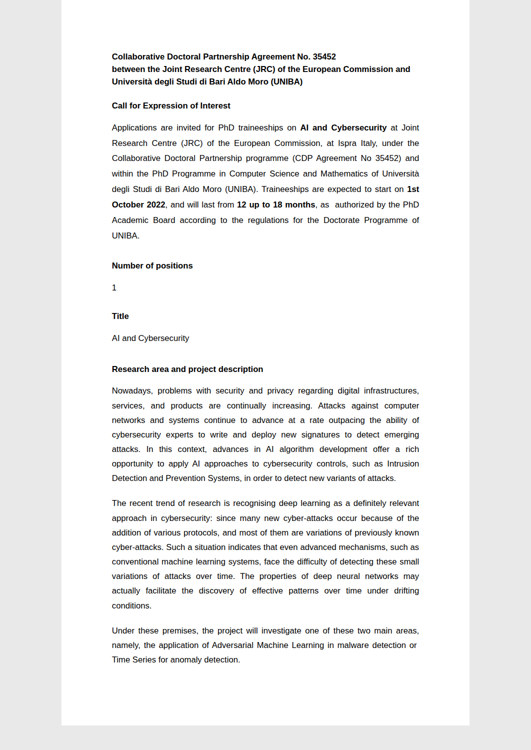Collaborative Doctoral Partnership Agreement No. 35452
between the Joint Research Centre (JRC) of the European Commission and Università degli Studi di Bari Aldo Moro (UNIBA)
Call for Expression of Interest
Applications are invited for PhD traineeships on AI and Cybersecurity at Joint Research Centre (JRC) of the European Commission, at Ispra Italy, under the Collaborative Doctoral Partnership programme (CDP Agreement No 35452) and within the PhD Programme in Computer Science and Mathematics of Università degli Studi di Bari Aldo Moro (UNIBA). Traineeships are expected to start on 1st October 2022, and will last from 12 up to 18 months, as authorized by the PhD Academic Board according to the regulations for the Doctorate Programme of UNIBA.
Number of positions
1
Title
AI and Cybersecurity
Research area and project description
Nowadays, problems with security and privacy regarding digital infrastructures, services, and products are continually increasing. Attacks against computer networks and systems continue to advance at a rate outpacing the ability of cybersecurity experts to write and deploy new signatures to detect emerging attacks. In this context, advances in AI algorithm development offer a rich opportunity to apply AI approaches to cybersecurity controls, such as Intrusion Detection and Prevention Systems, in order to detect new variants of attacks.
The recent trend of research is recognising deep learning as a definitely relevant approach in cybersecurity: since many new cyber-attacks occur because of the addition of various protocols, and most of them are variations of previously known cyber-attacks. Such a situation indicates that even advanced mechanisms, such as conventional machine learning systems, face the difficulty of detecting these small variations of attacks over time. The properties of deep neural networks may actually facilitate the discovery of effective patterns over time under drifting conditions.
Under these premises, the project will investigate one of these two main areas, namely, the application of Adversarial Machine Learning in malware detection or Time Series for anomaly detection.